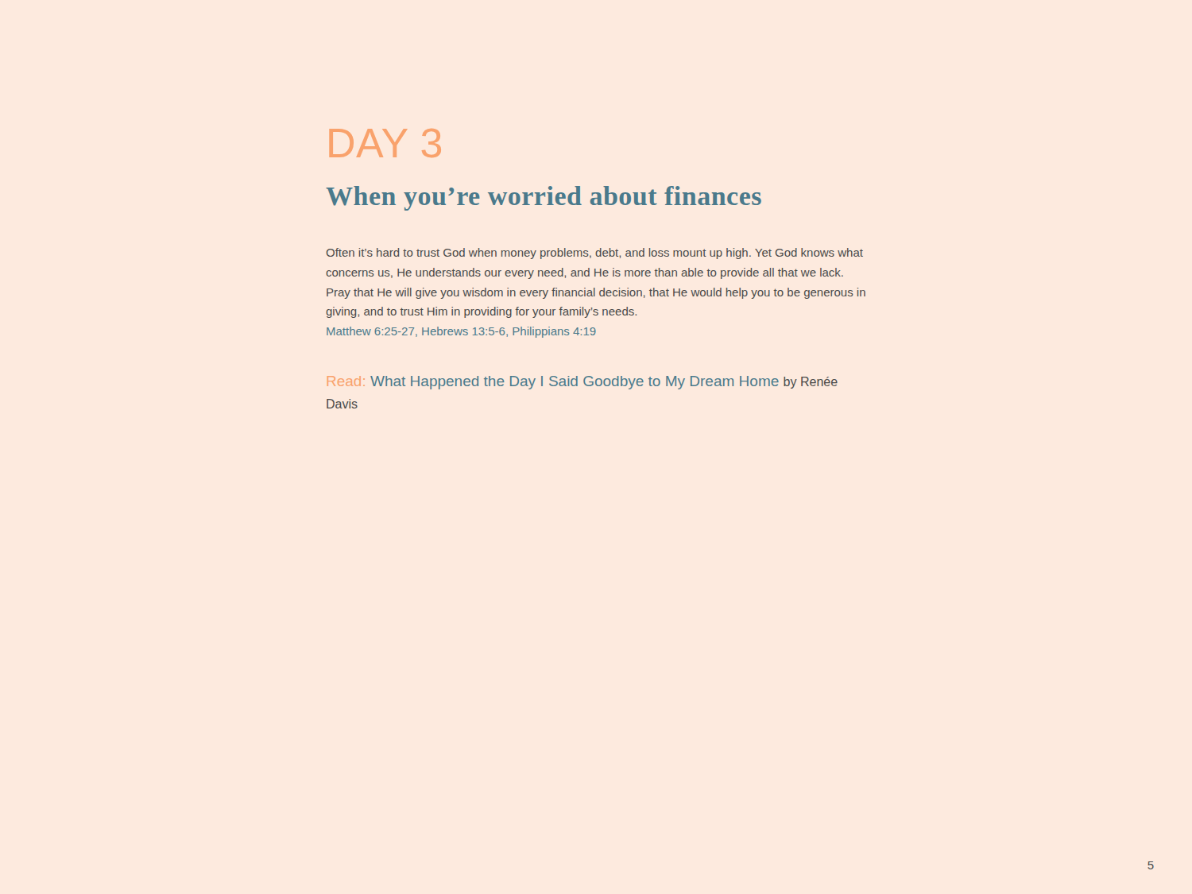DAY 3
When you’re worried about finances
Often it’s hard to trust God when money problems, debt, and loss mount up high. Yet God knows what concerns us, He understands our every need, and He is more than able to provide all that we lack. Pray that He will give you wisdom in every financial decision, that He would help you to be generous in giving, and to trust Him in providing for your family’s needs.
Matthew 6:25-27, Hebrews 13:5-6, Philippians 4:19
Read: What Happened the Day I Said Goodbye to My Dream Home by Renée Davis
5